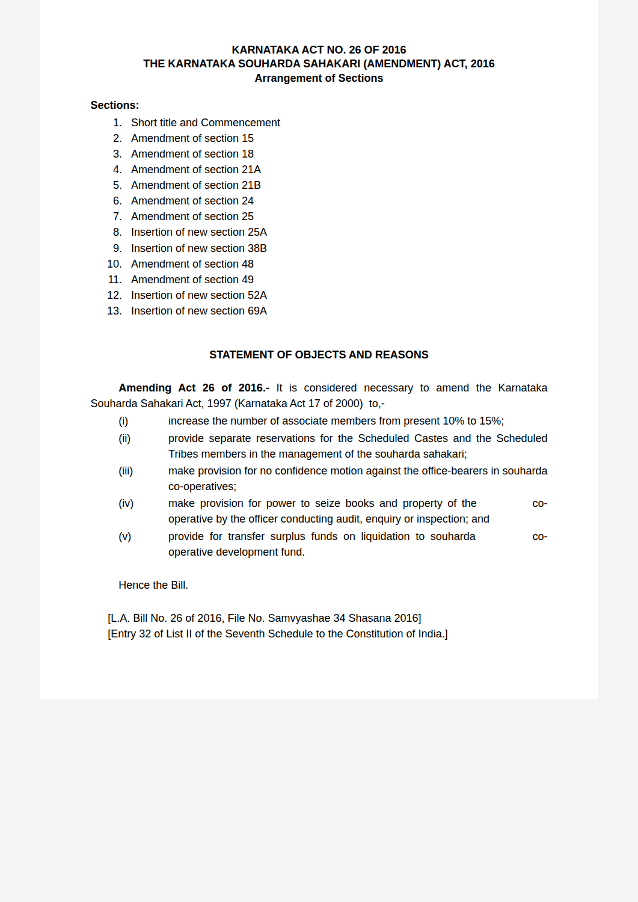KARNATAKA ACT NO. 26 OF 2016 THE KARNATAKA SOUHARDA SAHAKARI (AMENDMENT) ACT, 2016 Arrangement of Sections
Sections:
Short title and Commencement
Amendment of section 15
Amendment of section 18
Amendment of section 21A
Amendment of section 21B
Amendment of section 24
Amendment of section 25
Insertion of new section 25A
Insertion of new section 38B
Amendment of section 48
Amendment of section 49
Insertion of new section 52A
Insertion of new section 69A
STATEMENT OF OBJECTS AND REASONS
Amending Act 26 of 2016.- It is considered necessary to amend the Karnataka Souharda Sahakari Act, 1997 (Karnataka Act 17 of 2000) to,-
| (i) | increase the number of associate members from present 10% to 15%; |
| (ii) | provide separate reservations for the Scheduled Castes and the Scheduled Tribes members in the management of the souharda sahakari; |
| (iii) | make provision for no confidence motion against the office-bearers in souharda co-operatives; |
| (iv) | make provision for power to seize books and property of the co-operative by the officer conducting audit, enquiry or inspection; and |
| (v) | provide for transfer surplus funds on liquidation to souharda co-operative development fund. |
Hence the Bill.
[L.A. Bill No. 26 of 2016, File No. Samvyashae 34 Shasana 2016]
[Entry 32 of List II of the Seventh Schedule to the Constitution of India.]